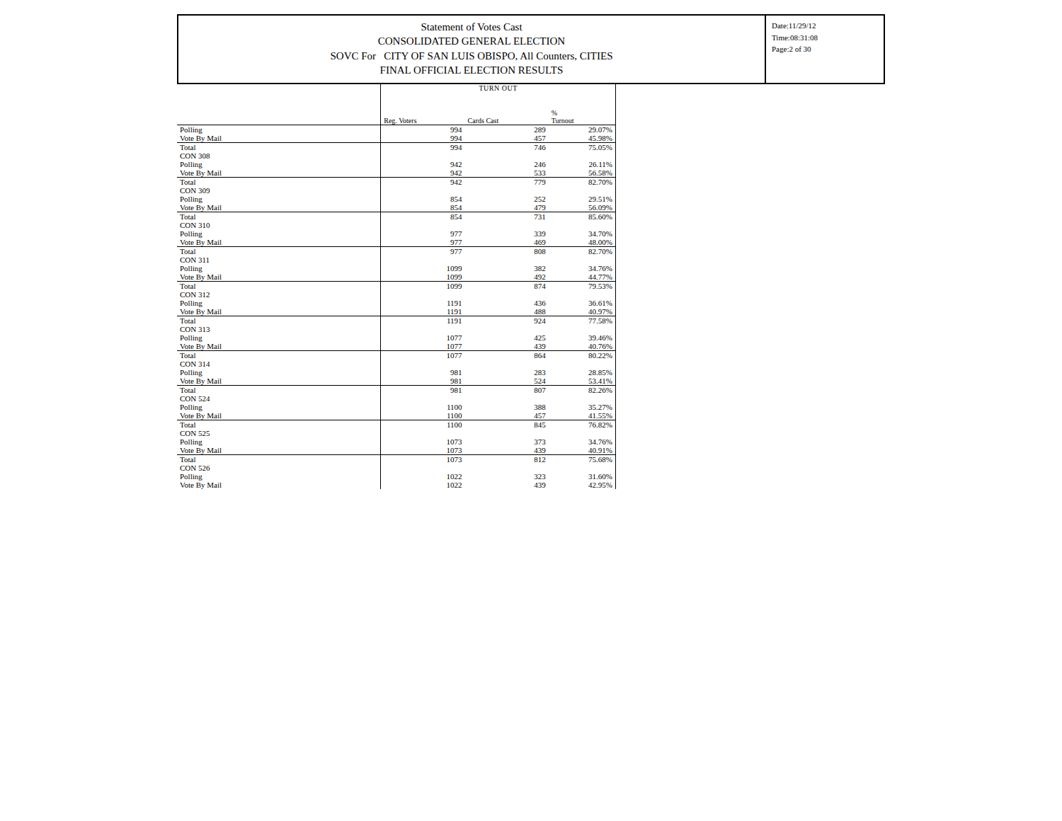Statement of Votes Cast
CONSOLIDATED GENERAL ELECTION
SOVC For CITY OF SAN LUIS OBISPO, All Counters, CITIES
FINAL OFFICIAL ELECTION RESULTS
Date:11/29/12
Time:08:31:08
Page:2 of 30
| | TURN OUT |
| | Reg. Voters | Cards Cast | % Turnout |
| Polling | 994 | 289 | 29.07% |
| Vote By Mail | 994 | 457 | 45.98% |
| Total | 994 | 746 | 75.05% |
| CON 308 | | | |
| Polling | 942 | 246 | 26.11% |
| Vote By Mail | 942 | 533 | 56.58% |
| Total | 942 | 779 | 82.70% |
| CON 309 | | | |
| Polling | 854 | 252 | 29.51% |
| Vote By Mail | 854 | 479 | 56.09% |
| Total | 854 | 731 | 85.60% |
| CON 310 | | | |
| Polling | 977 | 339 | 34.70% |
| Vote By Mail | 977 | 469 | 48.00% |
| Total | 977 | 808 | 82.70% |
| CON 311 | | | |
| Polling | 1099 | 382 | 34.76% |
| Vote By Mail | 1099 | 492 | 44.77% |
| Total | 1099 | 874 | 79.53% |
| CON 312 | | | |
| Polling | 1191 | 436 | 36.61% |
| Vote By Mail | 1191 | 488 | 40.97% |
| Total | 1191 | 924 | 77.58% |
| CON 313 | | | |
| Polling | 1077 | 425 | 39.46% |
| Vote By Mail | 1077 | 439 | 40.76% |
| Total | 1077 | 864 | 80.22% |
| CON 314 | | | |
| Polling | 981 | 283 | 28.85% |
| Vote By Mail | 981 | 524 | 53.41% |
| Total | 981 | 807 | 82.26% |
| CON 524 | | | |
| Polling | 1100 | 388 | 35.27% |
| Vote By Mail | 1100 | 457 | 41.55% |
| Total | 1100 | 845 | 76.82% |
| CON 525 | | | |
| Polling | 1073 | 373 | 34.76% |
| Vote By Mail | 1073 | 439 | 40.91% |
| Total | 1073 | 812 | 75.68% |
| CON 526 | | | |
| Polling | 1022 | 323 | 31.60% |
| Vote By Mail | 1022 | 439 | 42.95% |